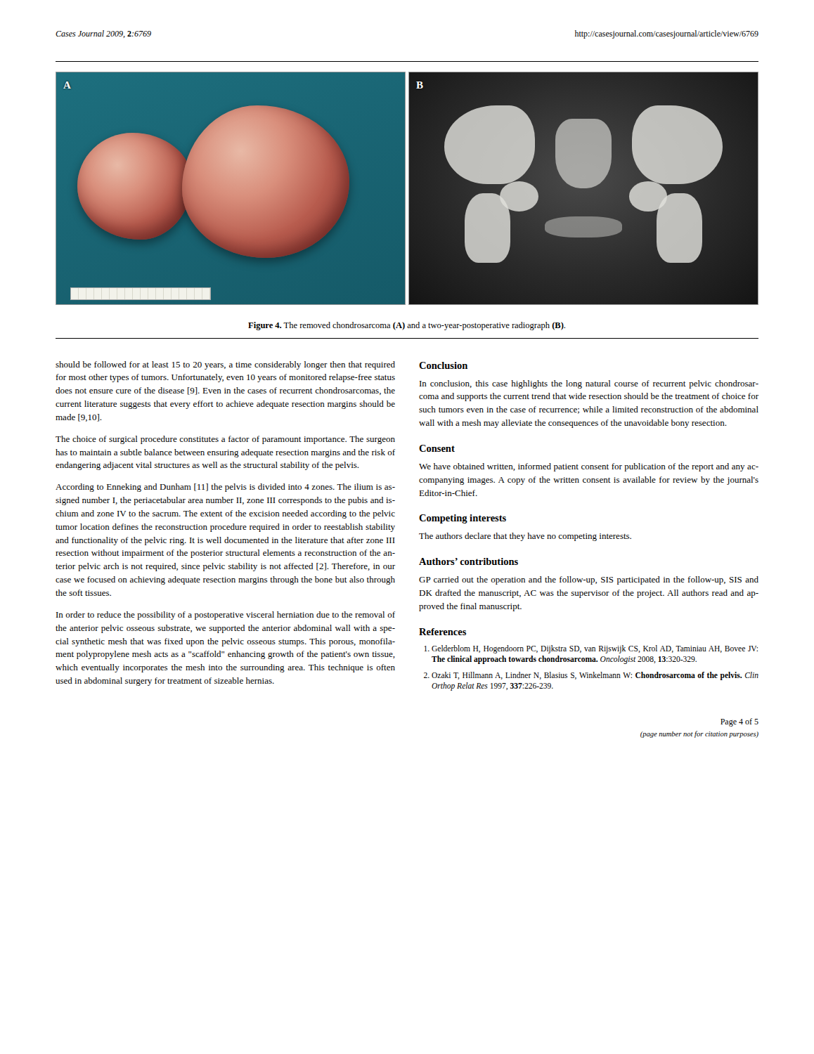Cases Journal 2009, 2:6769
http://casesjournal.com/casesjournal/article/view/6769
A
B
Figure 4. The removed chondrosarcoma (A) and a two-year-postoperative radiograph (B).
should be followed for at least 15 to 20 years, a time considerably longer then that required for most other types of tumors. Unfortunately, even 10 years of monitored relapse-free status does not ensure cure of the disease [9]. Even in the cases of recurrent chondrosarcomas, the current literature suggests that every effort to achieve adequate resection margins should be made [9,10].
The choice of surgical procedure constitutes a factor of paramount importance. The surgeon has to maintain a subtle balance between ensuring adequate resection margins and the risk of endangering adjacent vital structures as well as the structural stability of the pelvis.
According to Enneking and Dunham [11] the pelvis is divided into 4 zones. The ilium is assigned number I, the periacetabular area number II, zone III corresponds to the pubis and ischium and zone IV to the sacrum. The extent of the excision needed according to the pelvic tumor location defines the reconstruction procedure required in order to reestablish stability and functionality of the pelvic ring. It is well documented in the literature that after zone III resection without impairment of the posterior structural elements a reconstruction of the anterior pelvic arch is not required, since pelvic stability is not affected [2]. Therefore, in our case we focused on achieving adequate resection margins through the bone but also through the soft tissues.
In order to reduce the possibility of a postoperative visceral herniation due to the removal of the anterior pelvic osseous substrate, we supported the anterior abdominal wall with a special synthetic mesh that was fixed upon the pelvic osseous stumps. This porous, monofilament polypropylene mesh acts as a "scaffold" enhancing growth of the patient's own tissue, which eventually incorporates the mesh into the surrounding area. This technique is often used in abdominal surgery for treatment of sizeable hernias.
Conclusion
In conclusion, this case highlights the long natural course of recurrent pelvic chondrosarcoma and supports the current trend that wide resection should be the treatment of choice for such tumors even in the case of recurrence; while a limited reconstruction of the abdominal wall with a mesh may alleviate the consequences of the unavoidable bony resection.
Consent
We have obtained written, informed patient consent for publication of the report and any accompanying images. A copy of the written consent is available for review by the journal's Editor-in-Chief.
Competing interests
The authors declare that they have no competing interests.
Authors’ contributions
GP carried out the operation and the follow-up, SIS participated in the follow-up, SIS and DK drafted the manuscript, AC was the supervisor of the project. All authors read and approved the final manuscript.
References
Gelderblom H, Hogendoorn PC, Dijkstra SD, van Rijswijk CS, Krol AD, Taminiau AH, Bovee JV: The clinical approach towards chondrosarcoma. Oncologist 2008, 13:320-329.
Ozaki T, Hillmann A, Lindner N, Blasius S, Winkelmann W: Chondrosarcoma of the pelvis. Clin Orthop Relat Res 1997, 337:226-239.
Page 4 of 5
(page number not for citation purposes)